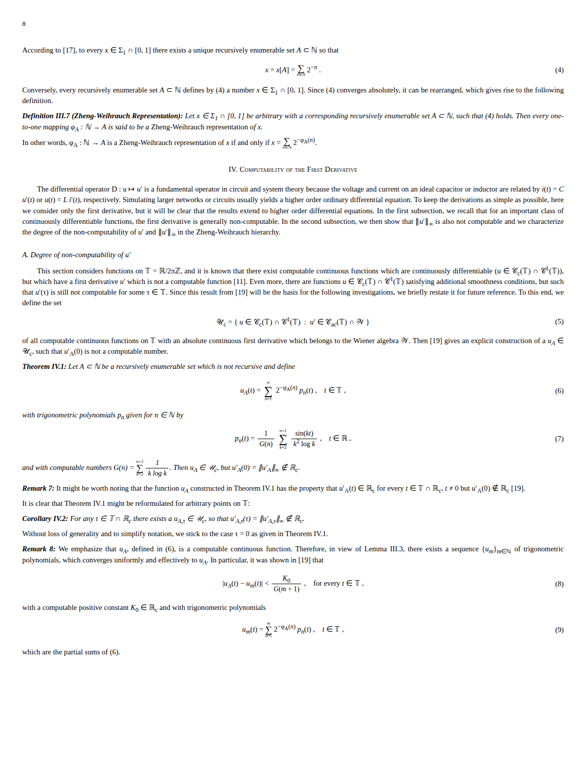8
According to [17], to every x ∈ Σ1 ∩ [0, 1] there exists a unique recursively enumerable set A ⊂ ℕ so that
x = x[A] = ∑n∈A 2−n . (4)
Conversely, every recursively enumerable set A ⊂ ℕ defines by (4) a number x ∈ Σ1 ∩ [0, 1]. Since (4) converges absolutely, it can be rearranged, which gives rise to the following definition.
Definition III.7 (Zheng-Weihrauch Representation): Let x ∈ Σ1 ∩ [0, 1] be arbitrary with a corresponding recursively enumerable set A ⊂ ℕ, such that (4) holds. Then every one-to-one mapping φA : ℕ → A is said to be a Zheng-Weihrauch representation of x.
In other words, φA : ℕ → A is a Zheng-Weihrauch representation of x if and only if x = ∑n∈ℕ 2−φA(n).
IV. Computability of the First Derivative
The differential operator D : u ↦ u′ is a fundamental operator in circuit and system theory because the voltage and current on an ideal capacitor or inductor are related by i(t) = C u′(t) or u(t) = L i′(t), respectively. Simulating larger networks or circuits usually yields a higher order ordinary differential equation. To keep the derivations as simple as possible, here we consider only the first derivative, but it will be clear that the results extend to higher order differential equations. In the first subsection, we recall that for an important class of continuously differentiable functions, the first derivative is generally non-computable. In the second subsection, we then show that ∥u′∥∞ is also not computable and we characterize the degree of the non-computability of u′ and ∥u′∥∞ in the Zheng-Weihrauch hierarchy.
A. Degree of non-computability of u′
This section considers functions on 𝕋 = ℝ/2πℤ, and it is known that there exist computable continuous functions which are continuously differentiable (u ∈ 𝒞c(𝕋) ∩ 𝒞1(𝕋)), but which have a first derivative u′ which is not a computable function [11]. Even more, there are functions u ∈ 𝒞c(𝕋) ∩ 𝒞1(𝕋) satisfying additional smoothness conditions, but such that u′(τ) is still not computable for some τ ∈ 𝕋. Since this result from [19] will be the basis for the following investigations, we briefly restate it for future reference. To this end, we define the set
𝒰c = { u ∈ 𝒞c(𝕋) ∩ 𝒞1(𝕋) : u′ ∈ 𝒞ac(𝕋) ∩ 𝒲 } (5)
of all computable continuous functions on 𝕋 with an absolute continuous first derivative which belongs to the Wiener algebra 𝒲. Then [19] gives an explicit construction of a uA ∈ 𝒰c, such that u′A(0) is not a computable number.
Theorem IV.1: Let A ⊂ ℕ be a recursively enumerable set which is not recursive and define
uA(t) = ∞∑n=1 2−φA(n) pn(t) , t ∈ 𝕋 , (6)
with trigonometric polynomials pn given for n ∈ ℕ by
pn(t) = 1 G(n) n+1∑k=2 sin(kt) k2 log k , t ∈ ℝ , (7)
and with computable numbers G(n) = n+1∑k=2 1 k log k. Then uA ∈ 𝒰c, but u′A(0) = ∥u′A∥∞ ∉ ℝc.
Remark 7: It might be worth noting that the function uA constructed in Theorem IV.1 has the property that u′A(t) ∈ ℝc for every t ∈ 𝕋 ∩ ℝc, t ≠ 0 but u′A(0) ∉ ℝc [19].
It is clear that Theorem IV.1 might be reformulated for arbitrary points on 𝕋:
Corollary IV.2: For any τ ∈ 𝕋 ∩ ℝc there exists a uA,τ ∈ 𝒰c, so that u′A,τ(τ) = ∥u′A,τ∥∞ ∉ ℝc.
Without loss of generality and to simplify notation, we stick to the case τ = 0 as given in Theorem IV.1.
Remark 8: We emphasize that uA, defined in (6), is a computable continuous function. Therefore, in view of Lemma III.3, there exists a sequence {um}m∈ℕ of trigonometric polynomials, which converges uniformly and effectively to uA. In particular, it was shown in [19] that
|uA(t) − um(t)| < K0 G(m + 1) , for every t ∈ 𝕋 , (8)
with a computable positive constant K0 ∈ ℝc and with trigonometric polynomials
um(t) = m∑n=1 2−φA(n) pn(t) , t ∈ 𝕋 , (9)
which are the partial sums of (6).